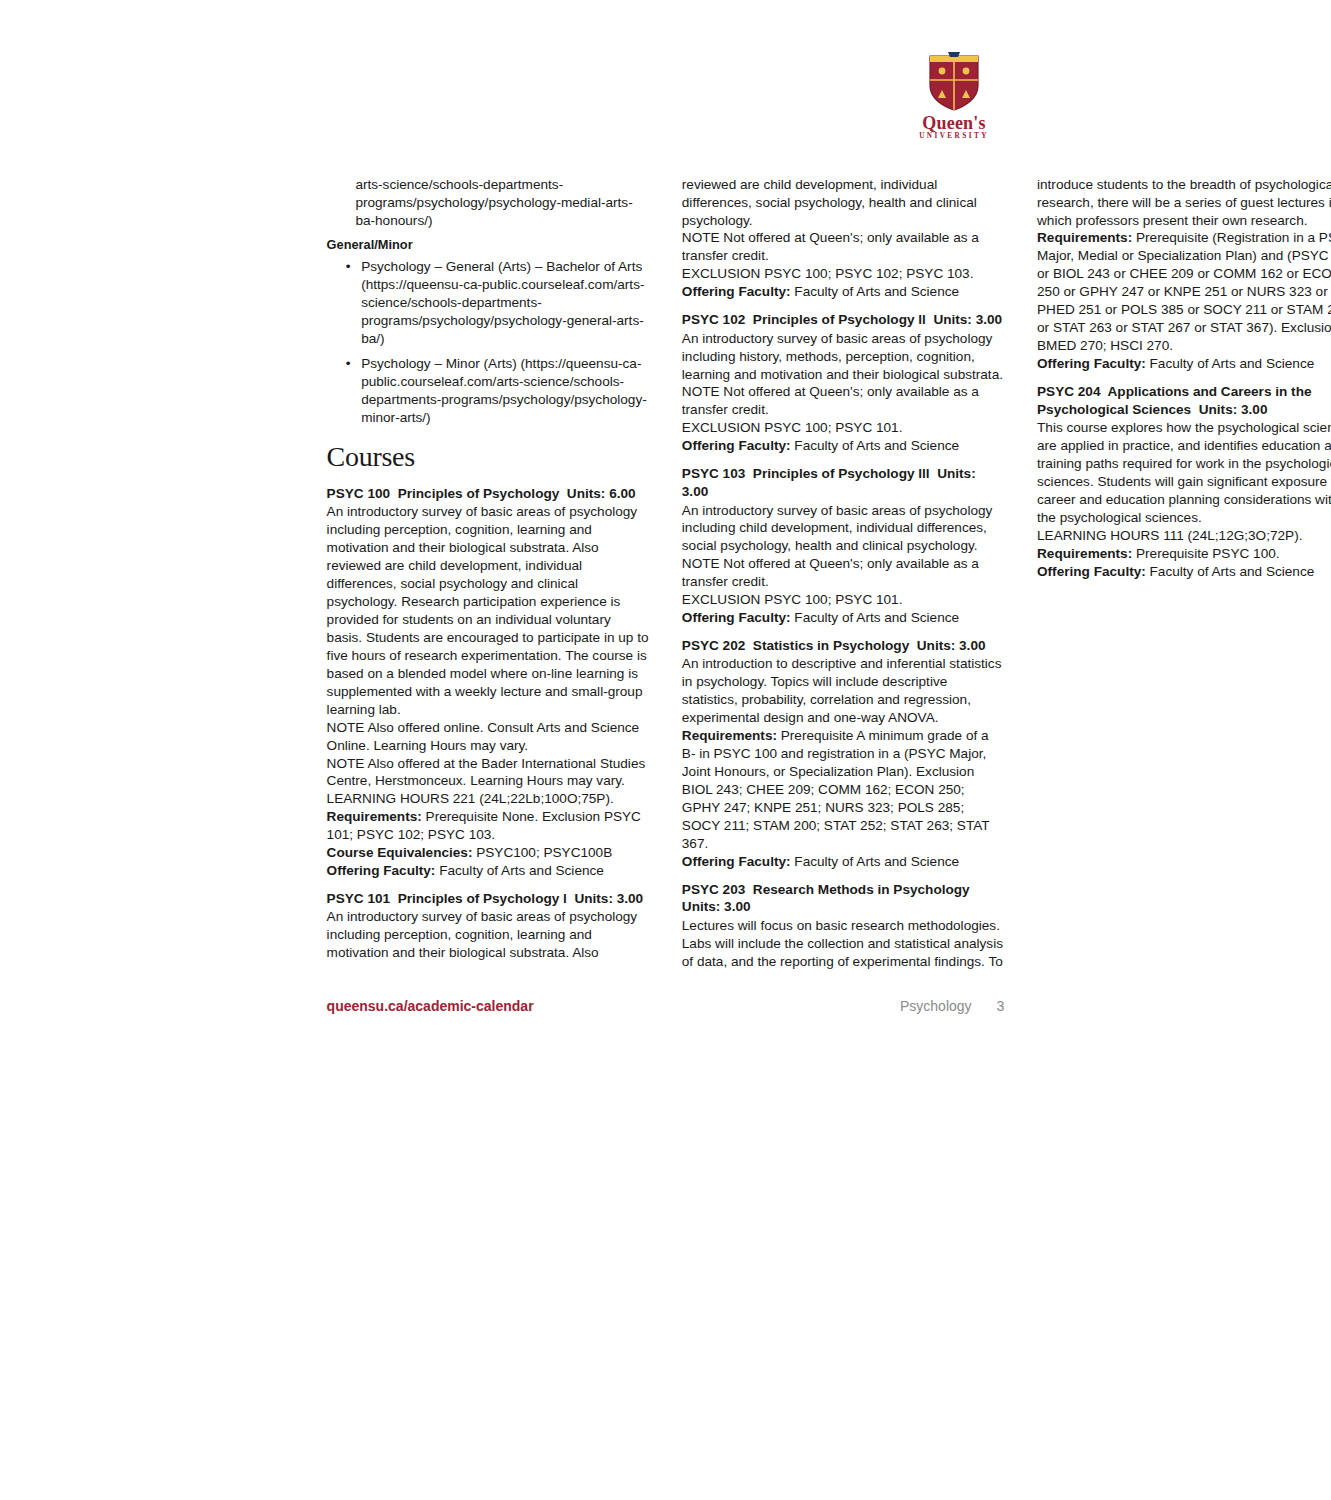Queen's UNIVERSITY
arts-science/schools-departments-programs/psychology/psychology-medial-arts-ba-honours/)
General/Minor
Psychology – General (Arts) – Bachelor of Arts (https://queensu-ca-public.courseleaf.com/arts-science/schools-departments-programs/psychology/psychology-general-arts-ba/)
Psychology – Minor (Arts) (https://queensu-ca-public.courseleaf.com/arts-science/schools-departments-programs/psychology/psychology-minor-arts/)
Courses
PSYC 100 Principles of Psychology Units: 6.00
An introductory survey of basic areas of psychology including perception, cognition, learning and motivation and their biological substrata. Also reviewed are child development, individual differences, social psychology and clinical psychology. Research participation experience is provided for students on an individual voluntary basis. Students are encouraged to participate in up to five hours of research experimentation. The course is based on a blended model where on-line learning is supplemented with a weekly lecture and small-group learning lab.
NOTE Also offered online. Consult Arts and Science Online. Learning Hours may vary. NOTE Also offered at the Bader International Studies Centre, Herstmonceux. Learning Hours may vary. LEARNING HOURS 221 (24L;22Lb;100O;75P).
Requirements: Prerequisite None. Exclusion PSYC 101; PSYC 102; PSYC 103.
Course Equivalencies: PSYC100; PSYC100B
Offering Faculty: Faculty of Arts and Science
PSYC 101 Principles of Psychology l Units: 3.00
An introductory survey of basic areas of psychology including perception, cognition, learning and motivation and their biological substrata. Also reviewed are child development, individual differences, social psychology, health and clinical psychology.
NOTE Not offered at Queen's; only available as a transfer credit. EXCLUSION PSYC 100; PSYC 102; PSYC 103.
Offering Faculty: Faculty of Arts and Science
PSYC 102 Principles of Psychology ll Units: 3.00
An introductory survey of basic areas of psychology including history, methods, perception, cognition, learning and motivation and their biological substrata.
NOTE Not offered at Queen's; only available as a transfer credit. EXCLUSION PSYC 100; PSYC 101.
Offering Faculty: Faculty of Arts and Science
PSYC 103 Principles of Psychology lll Units: 3.00
An introductory survey of basic areas of psychology including child development, individual differences, social psychology, health and clinical psychology.
NOTE Not offered at Queen's; only available as a transfer credit. EXCLUSION PSYC 100; PSYC 101.
Offering Faculty: Faculty of Arts and Science
PSYC 202 Statistics in Psychology Units: 3.00
An introduction to descriptive and inferential statistics in psychology. Topics will include descriptive statistics, probability, correlation and regression, experimental design and one-way ANOVA.
Requirements: Prerequisite A minimum grade of a B- in PSYC 100 and registration in a (PSYC Major, Joint Honours, or Specialization Plan). Exclusion BIOL 243; CHEE 209; COMM 162; ECON 250; GPHY 247; KNPE 251; NURS 323; POLS 285; SOCY 211; STAM 200; STAT 252; STAT 263; STAT 367.
Offering Faculty: Faculty of Arts and Science
PSYC 203 Research Methods in Psychology Units: 3.00
Lectures will focus on basic research methodologies. Labs will include the collection and statistical analysis of data, and the reporting of experimental findings. To introduce students to the breadth of psychological research, there will be a series of guest lectures in which professors present their own research.
Requirements: Prerequisite (Registration in a PSYC Major, Medial or Specialization Plan) and (PSYC 202 or BIOL 243 or CHEE 209 or COMM 162 or ECON 250 or GPHY 247 or KNPE 251 or NURS 323 or PHED 251 or POLS 385 or SOCY 211 or STAM 200 or STAT 263 or STAT 267 or STAT 367). Exclusion BMED 270; HSCI 270.
Offering Faculty: Faculty of Arts and Science
PSYC 204 Applications and Careers in the Psychological Sciences Units: 3.00
This course explores how the psychological sciences are applied in practice, and identifies education and training paths required for work in the psychological sciences. Students will gain significant exposure to career and education planning considerations within the psychological sciences.
LEARNING HOURS 111 (24L;12G;3O;72P).
Requirements: Prerequisite PSYC 100.
Offering Faculty: Faculty of Arts and Science
queensu.ca/academic-calendar
Psychology 3